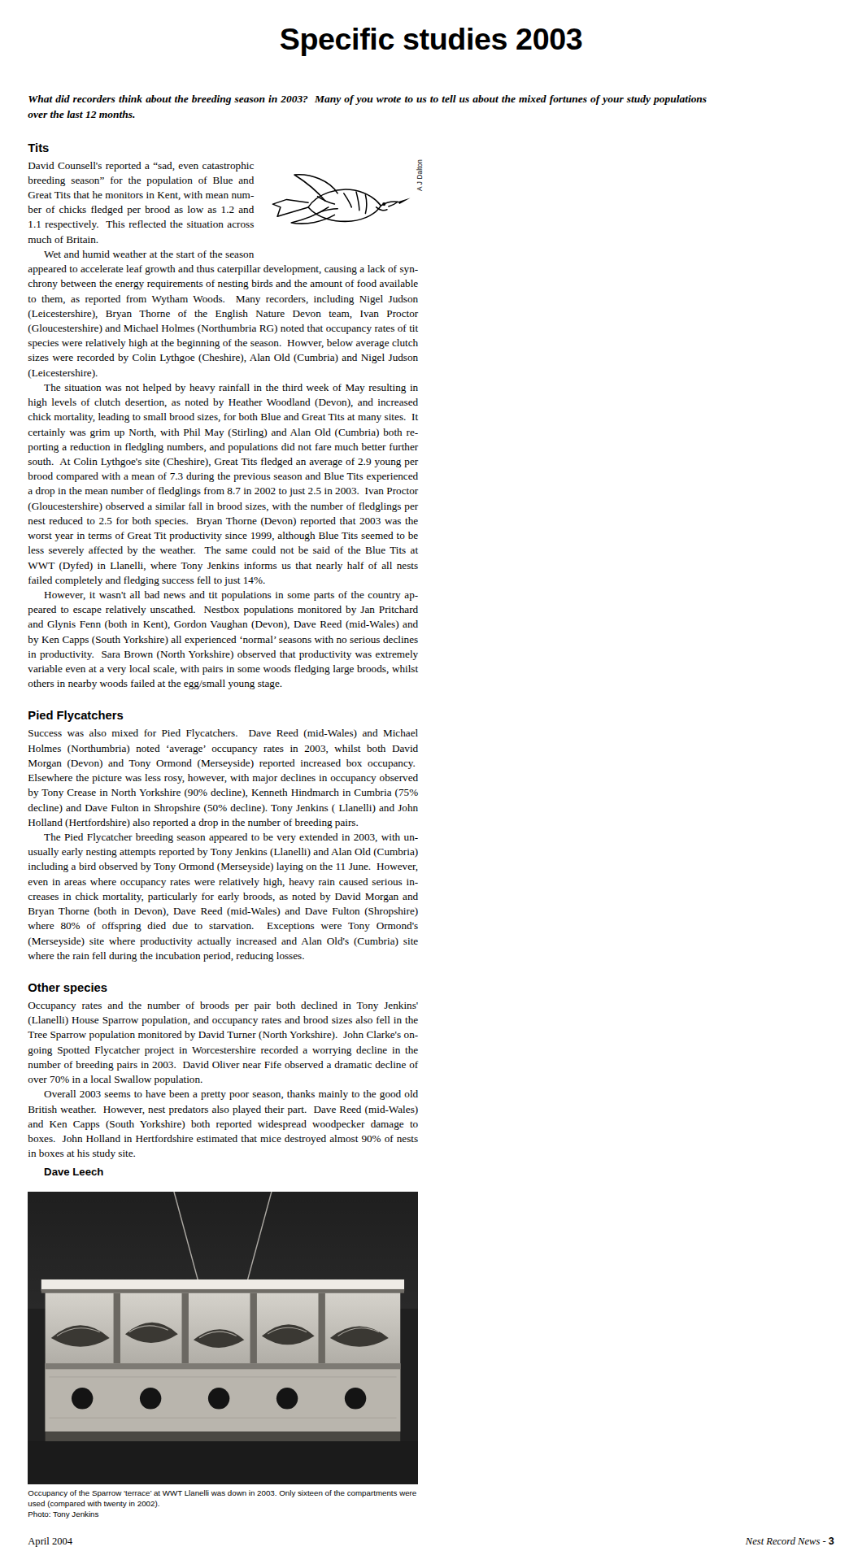Specific studies 2003
What did recorders think about the breeding season in 2003? Many of you wrote to us to tell us about the mixed fortunes of your study populations over the last 12 months.
Tits
A J Dalton
David Counsell's reported a “sad, even catastrophic breeding season” for the population of Blue and Great Tits that he monitors in Kent, with mean number of chicks fledged per brood as low as 1.2 and 1.1 respectively. This reflected the situation across much of Britain.
Wet and humid weather at the start of the season appeared to accelerate leaf growth and thus caterpillar development, causing a lack of synchrony between the energy requirements of nesting birds and the amount of food available to them, as reported from Wytham Woods. Many recorders, including Nigel Judson (Leicestershire), Bryan Thorne of the English Nature Devon team, Ivan Proctor (Gloucestershire) and Michael Holmes (Northumbria RG) noted that occupancy rates of tit species were relatively high at the beginning of the season. Howver, below average clutch sizes were recorded by Colin Lythgoe (Cheshire), Alan Old (Cumbria) and Nigel Judson (Leicestershire).
The situation was not helped by heavy rainfall in the third week of May resulting in high levels of clutch desertion, as noted by Heather Woodland (Devon), and increased chick mortality, leading to small brood sizes, for both Blue and Great Tits at many sites. It certainly was grim up North, with Phil May (Stirling) and Alan Old (Cumbria) both reporting a reduction in fledgling numbers, and populations did not fare much better further south. At Colin Lythgoe's site (Cheshire), Great Tits fledged an average of 2.9 young per brood compared with a mean of 7.3 during the previous season and Blue Tits experienced a drop in the mean number of fledglings from 8.7 in 2002 to just 2.5 in 2003. Ivan Proctor (Gloucestershire) observed a similar fall in brood sizes, with the number of fledglings per nest reduced to 2.5 for both species. Bryan Thorne (Devon) reported that 2003 was the worst year in terms of Great Tit productivity since 1999, although Blue Tits seemed to be less severely affected by the weather. The same could not be said of the Blue Tits at WWT (Dyfed) in Llanelli, where Tony Jenkins informs us that nearly half of all nests failed completely and fledging success fell to just 14%.
However, it wasn't all bad news and tit populations in some parts of the country appeared to escape relatively unscathed. Nestbox populations monitored by Jan Pritchard and Glynis Fenn (both in Kent), Gordon Vaughan (Devon), Dave Reed (mid-Wales) and by Ken Capps (South Yorkshire) all experienced ‘normal’ seasons with no serious declines in productivity. Sara Brown (North Yorkshire) observed that productivity was extremely variable even at a very local scale, with pairs in some woods fledging large broods, whilst others in nearby woods failed at the egg/small young stage.
Pied Flycatchers
Success was also mixed for Pied Flycatchers. Dave Reed (mid-Wales) and Michael Holmes (Northumbria) noted ‘average’ occupancy rates in 2003, whilst both David Morgan (Devon) and Tony Ormond (Merseyside) reported increased box occupancy. Elsewhere the picture was less rosy, however, with major declines in occupancy observed by Tony Crease in North Yorkshire (90% decline), Kenneth Hindmarch in Cumbria (75% decline) and Dave Fulton in Shropshire (50% decline). Tony Jenkins ( Llanelli) and John Holland (Hertfordshire) also reported a drop in the number of breeding pairs.
The Pied Flycatcher breeding season appeared to be very extended in 2003, with unusually early nesting attempts reported by Tony Jenkins (Llanelli) and Alan Old (Cumbria) including a bird observed by Tony Ormond (Merseyside) laying on the 11 June. However, even in areas where occupancy rates were relatively high, heavy rain caused serious increases in chick mortality, particularly for early broods, as noted by David Morgan and Bryan Thorne (both in Devon), Dave Reed (mid-Wales) and Dave Fulton (Shropshire) where 80% of offspring died due to starvation. Exceptions were Tony Ormond's (Merseyside) site where productivity actually increased and Alan Old's (Cumbria) site where the rain fell during the incubation period, reducing losses.
Other species
Occupancy rates and the number of broods per pair both declined in Tony Jenkins' (Llanelli) House Sparrow population, and occupancy rates and brood sizes also fell in the Tree Sparrow population monitored by David Turner (North Yorkshire). John Clarke's ongoing Spotted Flycatcher project in Worcestershire recorded a worrying decline in the number of breeding pairs in 2003. David Oliver near Fife observed a dramatic decline of over 70% in a local Swallow population.
Overall 2003 seems to have been a pretty poor season, thanks mainly to the good old British weather. However, nest predators also played their part. Dave Reed (mid-Wales) and Ken Capps (South Yorkshire) both reported widespread woodpecker damage to boxes. John Holland in Hertfordshire estimated that mice destroyed almost 90% of nests in boxes at his study site.
Dave Leech
Occupancy of the Sparrow ‘terrace’ at WWT Llanelli was down in 2003. Only sixteen of the compartments were used (compared with twenty in 2002).
Photo: Tony Jenkins
April 2004
Nest Record News - 3